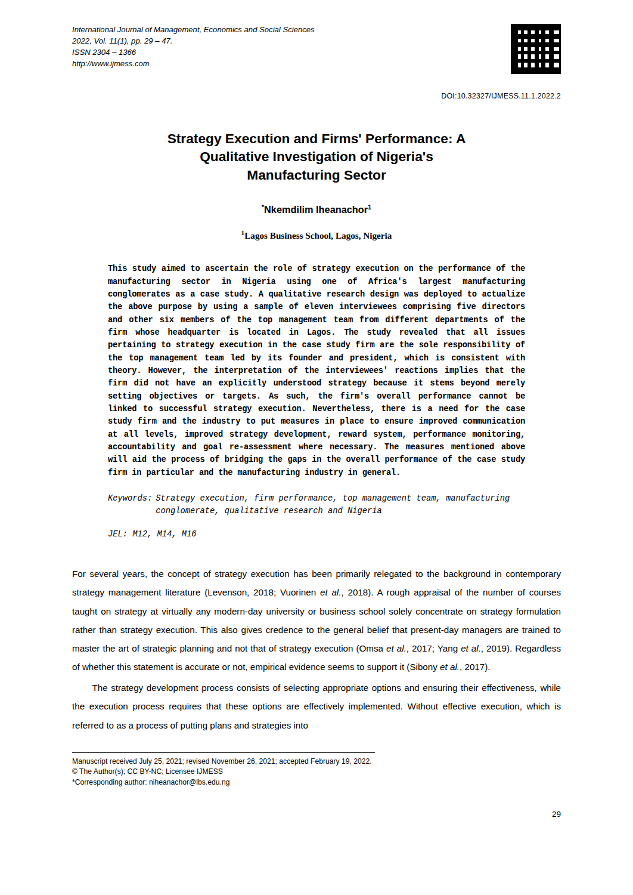International Journal of Management, Economics and Social Sciences
2022, Vol. 11(1), pp. 29 – 47.
ISSN 2304 – 1366
http://www.ijmess.com
DOI:10.32327/IJMESS.11.1.2022.2
Strategy Execution and Firms' Performance: A
Qualitative Investigation of Nigeria's
Manufacturing Sector
*Nkemdilim Iheanachor1
1Lagos Business School, Lagos, Nigeria
This study aimed to ascertain the role of strategy execution on the performance of the manufacturing sector in Nigeria using one of Africa's largest manufacturing conglomerates as a case study. A qualitative research design was deployed to actualize the above purpose by using a sample of eleven interviewees comprising five directors and other six members of the top management team from different departments of the firm whose headquarter is located in Lagos. The study revealed that all issues pertaining to strategy execution in the case study firm are the sole responsibility of the top management team led by its founder and president, which is consistent with theory. However, the interpretation of the interviewees' reactions implies that the firm did not have an explicitly understood strategy because it stems beyond merely setting objectives or targets. As such, the firm's overall performance cannot be linked to successful strategy execution. Nevertheless, there is a need for the case study firm and the industry to put measures in place to ensure improved communication at all levels, improved strategy development, reward system, performance monitoring, accountability and goal re-assessment where necessary. The measures mentioned above will aid the process of bridging the gaps in the overall performance of the case study firm in particular and the manufacturing industry in general.
Keywords: Strategy execution, firm performance, top management team, manufacturing conglomerate, qualitative research and Nigeria
JEL: M12, M14, M16
For several years, the concept of strategy execution has been primarily relegated to the background in contemporary strategy management literature (Levenson, 2018; Vuorinen et al., 2018). A rough appraisal of the number of courses taught on strategy at virtually any modern-day university or business school solely concentrate on strategy formulation rather than strategy execution. This also gives credence to the general belief that present-day managers are trained to master the art of strategic planning and not that of strategy execution (Omsa et al., 2017; Yang et al., 2019). Regardless of whether this statement is accurate or not, empirical evidence seems to support it (Sibony et al., 2017).
The strategy development process consists of selecting appropriate options and ensuring their effectiveness, while the execution process requires that these options are effectively implemented. Without effective execution, which is referred to as a process of putting plans and strategies into
Manuscript received July 25, 2021; revised November 26, 2021; accepted February 19, 2022. © The Author(s); CC BY-NC; Licensee IJMESS
*Corresponding author: niheanachor@lbs.edu.ng
29